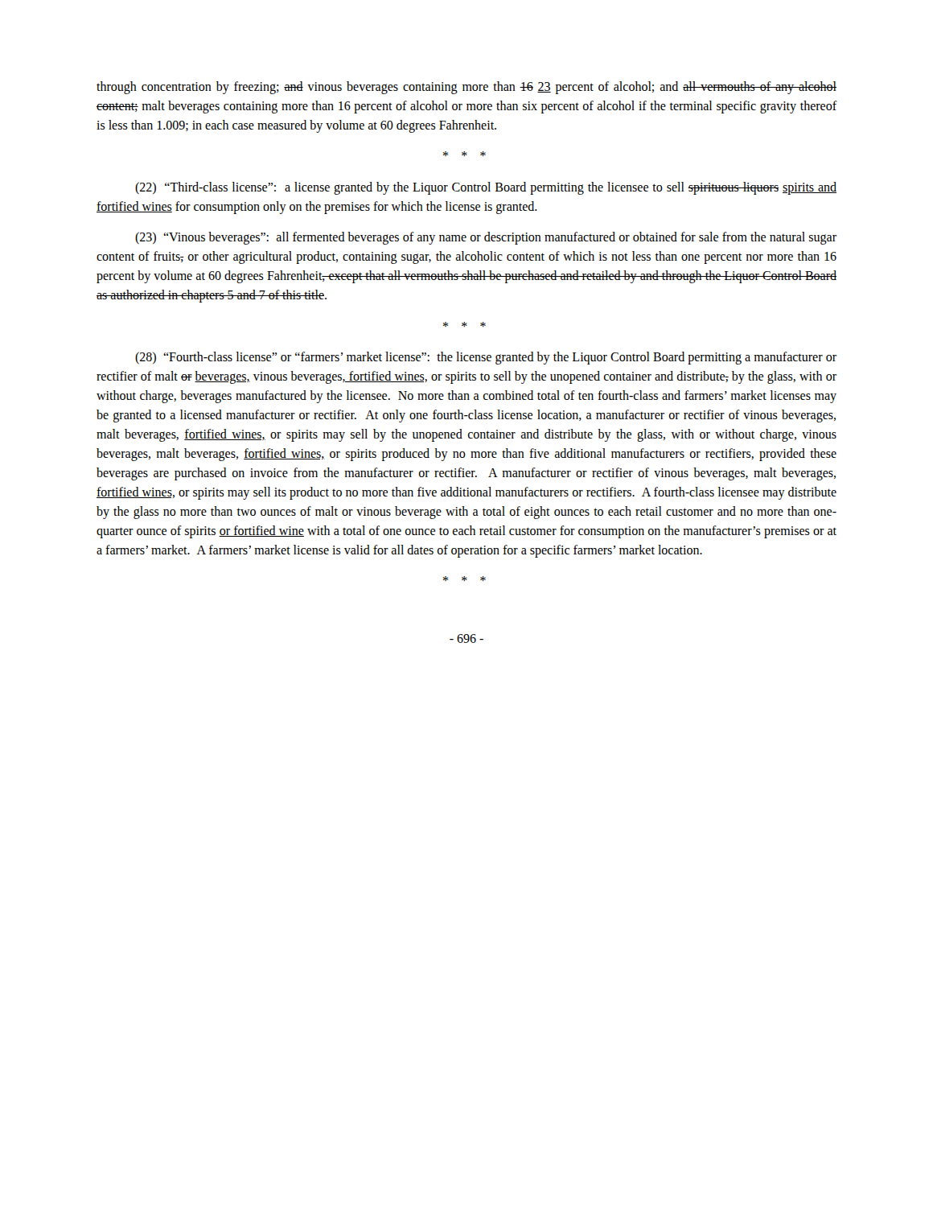through concentration by freezing; and vinous beverages containing more than 16 23 percent of alcohol; and all vermouths of any alcohol content; malt beverages containing more than 16 percent of alcohol or more than six percent of alcohol if the terminal specific gravity thereof is less than 1.009; in each case measured by volume at 60 degrees Fahrenheit.
* * *
(22) “Third-class license”: a license granted by the Liquor Control Board permitting the licensee to sell spirituous liquors spirits and fortified wines for consumption only on the premises for which the license is granted.
(23) “Vinous beverages”: all fermented beverages of any name or description manufactured or obtained for sale from the natural sugar content of fruits, or other agricultural product, containing sugar, the alcoholic content of which is not less than one percent nor more than 16 percent by volume at 60 degrees Fahrenheit, except that all vermouths shall be purchased and retailed by and through the Liquor Control Board as authorized in chapters 5 and 7 of this title.
* * *
(28) “Fourth-class license” or “farmers’ market license”: the license granted by the Liquor Control Board permitting a manufacturer or rectifier of malt or beverages, vinous beverages, fortified wines, or spirits to sell by the unopened container and distribute, by the glass, with or without charge, beverages manufactured by the licensee. No more than a combined total of ten fourth-class and farmers’ market licenses may be granted to a licensed manufacturer or rectifier. At only one fourth-class license location, a manufacturer or rectifier of vinous beverages, malt beverages, fortified wines, or spirits may sell by the unopened container and distribute by the glass, with or without charge, vinous beverages, malt beverages, fortified wines, or spirits produced by no more than five additional manufacturers or rectifiers, provided these beverages are purchased on invoice from the manufacturer or rectifier. A manufacturer or rectifier of vinous beverages, malt beverages, fortified wines, or spirits may sell its product to no more than five additional manufacturers or rectifiers. A fourth-class licensee may distribute by the glass no more than two ounces of malt or vinous beverage with a total of eight ounces to each retail customer and no more than one-quarter ounce of spirits or fortified wine with a total of one ounce to each retail customer for consumption on the manufacturer’s premises or at a farmers’ market. A farmers’ market license is valid for all dates of operation for a specific farmers’ market location.
* * *
- 696 -